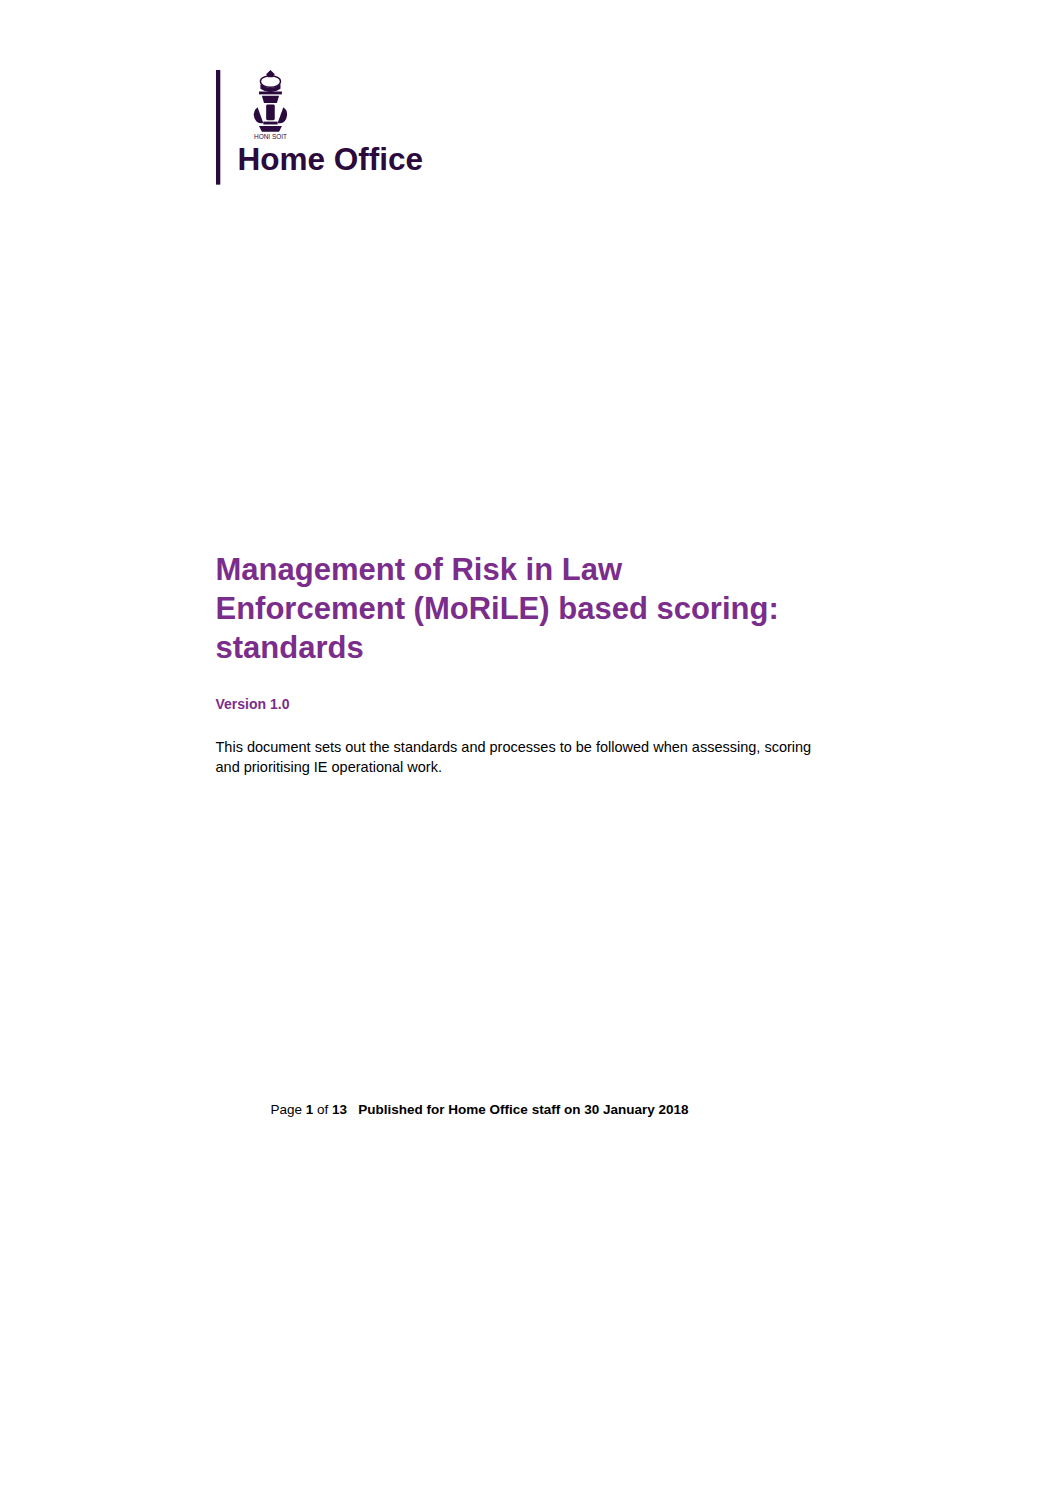HONI SOIT Home Office
Management of Risk in Law Enforcement (MoRiLE) based scoring: standards
Version 1.0
This document sets out the standards and processes to be followed when assessing, scoring and prioritising IE operational work.
Page 1 of 13 Published for Home Office staff on 30 January 2018